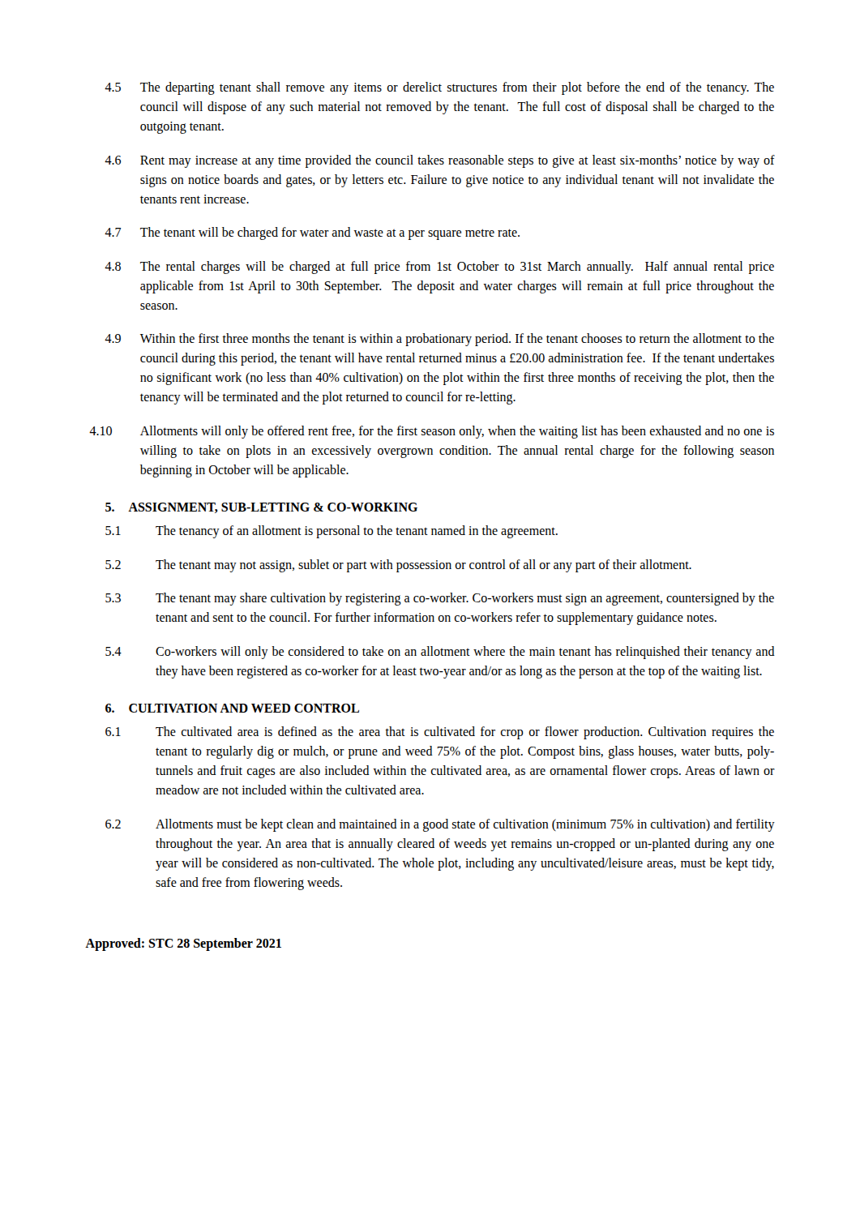4.5 The departing tenant shall remove any items or derelict structures from their plot before the end of the tenancy. The council will dispose of any such material not removed by the tenant. The full cost of disposal shall be charged to the outgoing tenant.
4.6 Rent may increase at any time provided the council takes reasonable steps to give at least six-months’ notice by way of signs on notice boards and gates, or by letters etc. Failure to give notice to any individual tenant will not invalidate the tenants rent increase.
4.7 The tenant will be charged for water and waste at a per square metre rate.
4.8 The rental charges will be charged at full price from 1st October to 31st March annually. Half annual rental price applicable from 1st April to 30th September. The deposit and water charges will remain at full price throughout the season.
4.9 Within the first three months the tenant is within a probationary period. If the tenant chooses to return the allotment to the council during this period, the tenant will have rental returned minus a £20.00 administration fee. If the tenant undertakes no significant work (no less than 40% cultivation) on the plot within the first three months of receiving the plot, then the tenancy will be terminated and the plot returned to council for re-letting.
4.10 Allotments will only be offered rent free, for the first season only, when the waiting list has been exhausted and no one is willing to take on plots in an excessively overgrown condition. The annual rental charge for the following season beginning in October will be applicable.
5. Assignment, Sub-Letting & Co-Working
5.1 The tenancy of an allotment is personal to the tenant named in the agreement.
5.2 The tenant may not assign, sublet or part with possession or control of all or any part of their allotment.
5.3 The tenant may share cultivation by registering a co-worker. Co-workers must sign an agreement, countersigned by the tenant and sent to the council. For further information on co-workers refer to supplementary guidance notes.
5.4 Co-workers will only be considered to take on an allotment where the main tenant has relinquished their tenancy and they have been registered as co-worker for at least two-year and/or as long as the person at the top of the waiting list.
6. Cultivation and Weed Control
6.1 The cultivated area is defined as the area that is cultivated for crop or flower production. Cultivation requires the tenant to regularly dig or mulch, or prune and weed 75% of the plot. Compost bins, glass houses, water butts, poly-tunnels and fruit cages are also included within the cultivated area, as are ornamental flower crops. Areas of lawn or meadow are not included within the cultivated area.
6.2 Allotments must be kept clean and maintained in a good state of cultivation (minimum 75% in cultivation) and fertility throughout the year. An area that is annually cleared of weeds yet remains un-cropped or un-planted during any one year will be considered as non-cultivated. The whole plot, including any uncultivated/leisure areas, must be kept tidy, safe and free from flowering weeds.
Approved: STC 28 September 2021